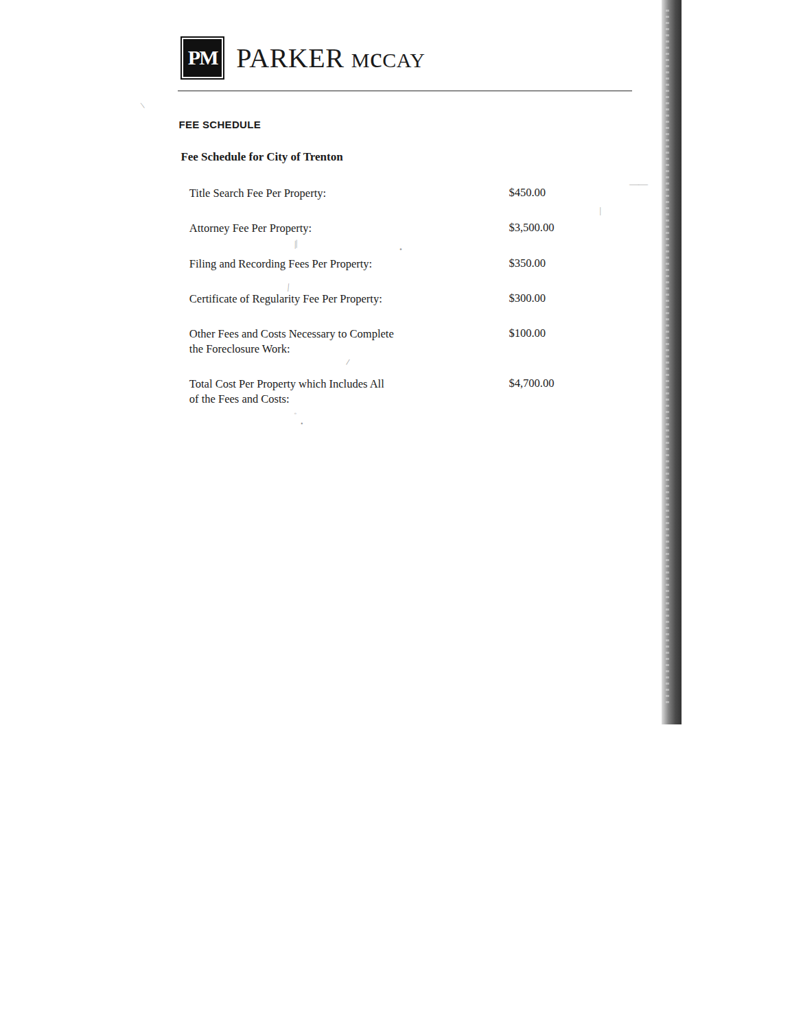PM
PARKER McCAY
FEE SCHEDULE
Fee Schedule for City of Trenton
| Title Search Fee Per Property: | $450.00 |
| Attorney Fee Per Property: | $3,500.00 |
| Filing and Recording Fees Per Property: | $350.00 |
| Certificate of Regularity Fee Per Property: | $300.00 |
| Other Fees and Costs Necessary to Complete the Foreclosure Work: | $100.00 |
| Total Cost Per Property which Includes All of the Fees and Costs: | $4,700.00 |
\ ⁄⁄ ⁄ • —— / ◦ ◦ • • |